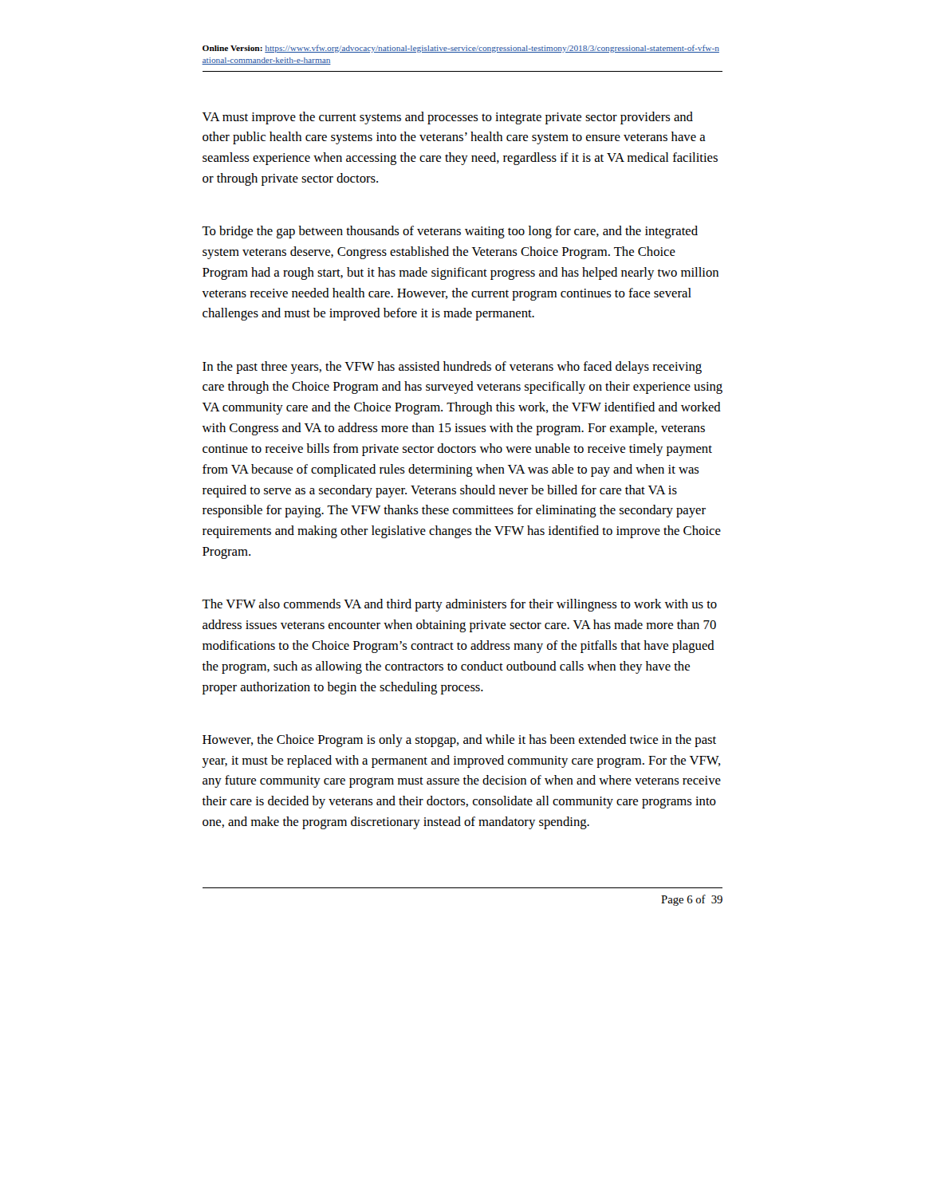Online Version: https://www.vfw.org/advocacy/national-legislative-service/congressional-testimony/2018/3/congressional-statement-of-vfw-national-commander-keith-e-harman
VA must improve the current systems and processes to integrate private sector providers and other public health care systems into the veterans’ health care system to ensure veterans have a seamless experience when accessing the care they need, regardless if it is at VA medical facilities or through private sector doctors.
To bridge the gap between thousands of veterans waiting too long for care, and the integrated system veterans deserve, Congress established the Veterans Choice Program. The Choice Program had a rough start, but it has made significant progress and has helped nearly two million veterans receive needed health care. However, the current program continues to face several challenges and must be improved before it is made permanent.
In the past three years, the VFW has assisted hundreds of veterans who faced delays receiving care through the Choice Program and has surveyed veterans specifically on their experience using VA community care and the Choice Program. Through this work, the VFW identified and worked with Congress and VA to address more than 15 issues with the program. For example, veterans continue to receive bills from private sector doctors who were unable to receive timely payment from VA because of complicated rules determining when VA was able to pay and when it was required to serve as a secondary payer. Veterans should never be billed for care that VA is responsible for paying. The VFW thanks these committees for eliminating the secondary payer requirements and making other legislative changes the VFW has identified to improve the Choice Program.
The VFW also commends VA and third party administers for their willingness to work with us to address issues veterans encounter when obtaining private sector care. VA has made more than 70 modifications to the Choice Program’s contract to address many of the pitfalls that have plagued the program, such as allowing the contractors to conduct outbound calls when they have the proper authorization to begin the scheduling process.
However, the Choice Program is only a stopgap, and while it has been extended twice in the past year, it must be replaced with a permanent and improved community care program. For the VFW, any future community care program must assure the decision of when and where veterans receive their care is decided by veterans and their doctors, consolidate all community care programs into one, and make the program discretionary instead of mandatory spending.
Page 6 of 39